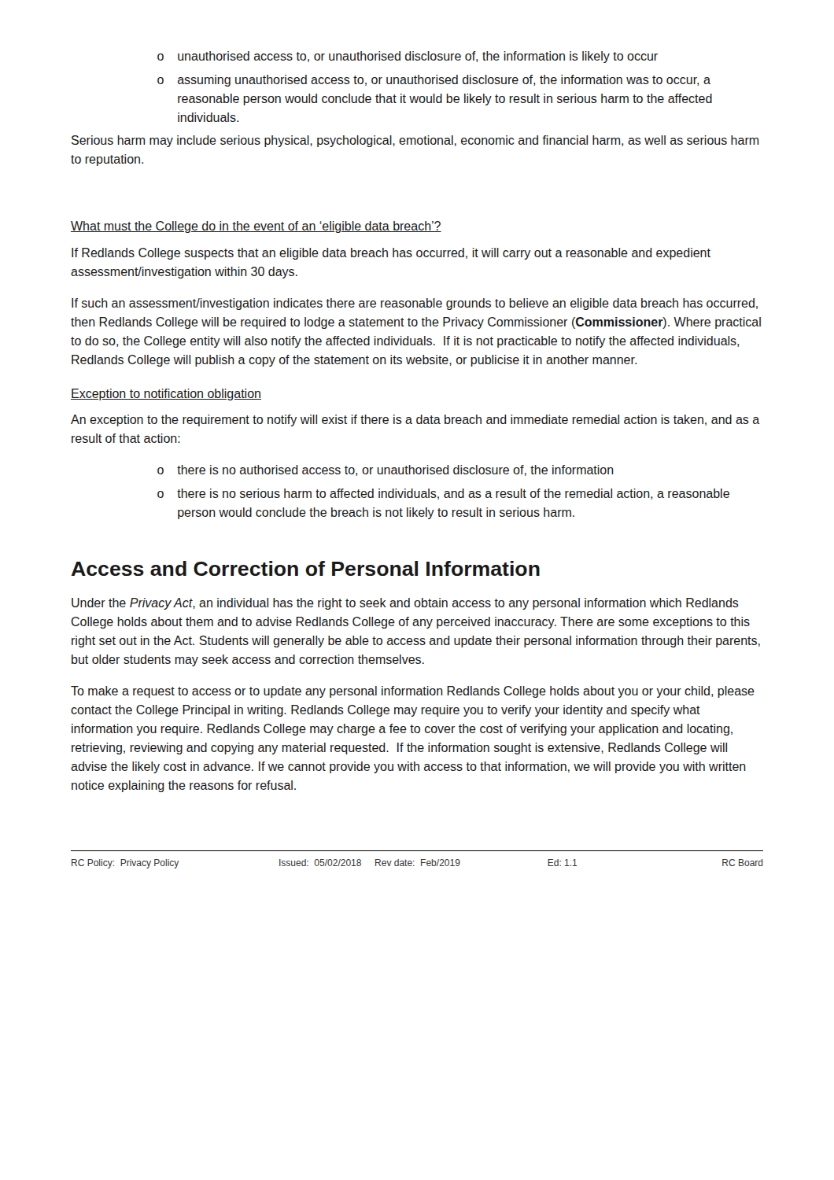unauthorised access to, or unauthorised disclosure of, the information is likely to occur
assuming unauthorised access to, or unauthorised disclosure of, the information was to occur, a reasonable person would conclude that it would be likely to result in serious harm to the affected individuals.
Serious harm may include serious physical, psychological, emotional, economic and financial harm, as well as serious harm to reputation.
What must the College do in the event of an ‘eligible data breach’?
If Redlands College suspects that an eligible data breach has occurred, it will carry out a reasonable and expedient assessment/investigation within 30 days.
If such an assessment/investigation indicates there are reasonable grounds to believe an eligible data breach has occurred, then Redlands College will be required to lodge a statement to the Privacy Commissioner (Commissioner). Where practical to do so, the College entity will also notify the affected individuals. If it is not practicable to notify the affected individuals, Redlands College will publish a copy of the statement on its website, or publicise it in another manner.
Exception to notification obligation
An exception to the requirement to notify will exist if there is a data breach and immediate remedial action is taken, and as a result of that action:
there is no authorised access to, or unauthorised disclosure of, the information
there is no serious harm to affected individuals, and as a result of the remedial action, a reasonable person would conclude the breach is not likely to result in serious harm.
Access and Correction of Personal Information
Under the Privacy Act, an individual has the right to seek and obtain access to any personal information which Redlands College holds about them and to advise Redlands College of any perceived inaccuracy. There are some exceptions to this right set out in the Act. Students will generally be able to access and update their personal information through their parents, but older students may seek access and correction themselves.
To make a request to access or to update any personal information Redlands College holds about you or your child, please contact the College Principal in writing. Redlands College may require you to verify your identity and specify what information you require. Redlands College may charge a fee to cover the cost of verifying your application and locating, retrieving, reviewing and copying any material requested. If the information sought is extensive, Redlands College will advise the likely cost in advance. If we cannot provide you with access to that information, we will provide you with written notice explaining the reasons for refusal.
| RC Policy: Privacy Policy | Issued: 05/02/2018 Rev date: Feb/2019 | Ed: 1.1 | RC Board |